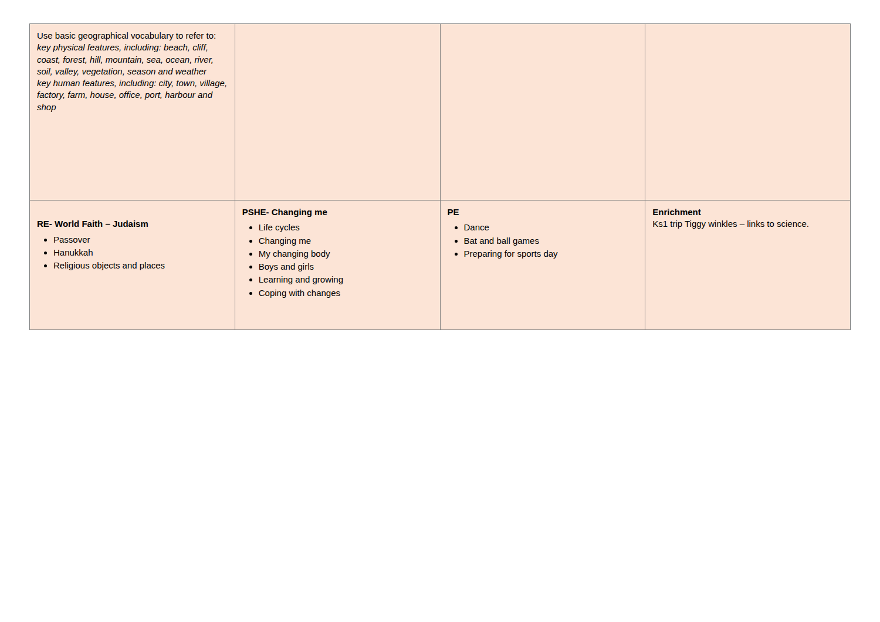| Use basic geographical vocabulary to refer to: key physical features, including: beach, cliff, coast, forest, hill, mountain, sea, ocean, river, soil, valley, vegetation, season and weather key human features, including: city, town, village, factory, farm, house, office, port, harbour and shop | | | |
| RE- World Faith – Judaism Passover Hanukkah Religious objects and places | PSHE- Changing me Life cycles Changing me My changing body Boys and girls Learning and growing Coping with changes | PE Dance Bat and ball games Preparing for sports day | Enrichment Ks1 trip Tiggy winkles – links to science. |